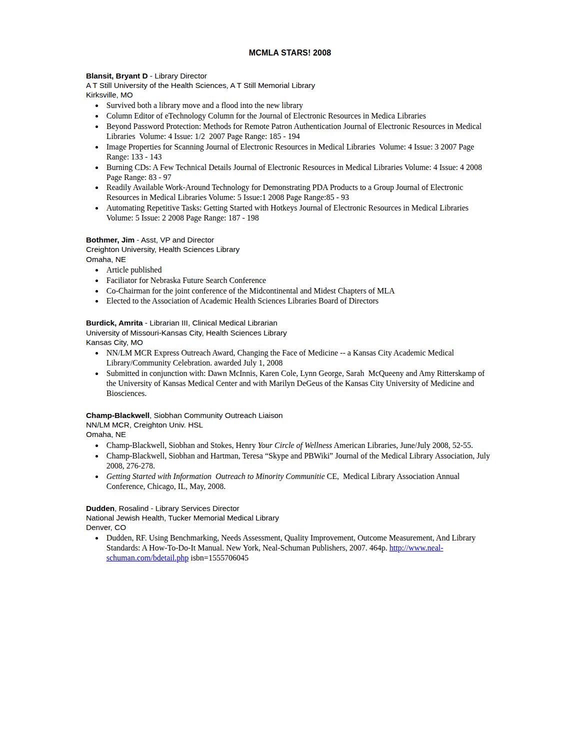MCMLA STARS! 2008
Blansit, Bryant D - Library Director
A T Still University of the Health Sciences, A T Still Memorial Library
Kirksville, MO
Survived both a library move and a flood into the new library
Column Editor of eTechnology Column for the Journal of Electronic Resources in Medica Libraries
Beyond Password Protection: Methods for Remote Patron Authentication Journal of Electronic Resources in Medical Libraries Volume: 4 Issue: 1/2 2007 Page Range: 185 - 194
Image Properties for Scanning Journal of Electronic Resources in Medical Libraries Volume: 4 Issue: 3 2007 Page Range: 133 - 143
Burning CDs: A Few Technical Details Journal of Electronic Resources in Medical Libraries Volume: 4 Issue: 4 2008 Page Range: 83 - 97
Readily Available Work-Around Technology for Demonstrating PDA Products to a Group Journal of Electronic Resources in Medical Libraries Volume: 5 Issue:1 2008 Page Range:85 - 93
Automating Repetitive Tasks: Getting Started with Hotkeys Journal of Electronic Resources in Medical Libraries Volume: 5 Issue: 2 2008 Page Range: 187 - 198
Bothmer, Jim - Asst, VP and Director
Creighton University, Health Sciences Library
Omaha, NE
Article published
Faciliator for Nebraska Future Search Conference
Co-Chairman for the joint conference of the Midcontinental and Midest Chapters of MLA
Elected to the Association of Academic Health Sciences Libraries Board of Directors
Burdick, Amrita - Librarian III, Clinical Medical Librarian
University of Missouri-Kansas City, Health Sciences Library
Kansas City, MO
NN/LM MCR Express Outreach Award, Changing the Face of Medicine -- a Kansas City Academic Medical Library/Community Celebration. awarded July 1, 2008
Submitted in conjunction with: Dawn McInnis, Karen Cole, Lynn George, Sarah McQueeny and Amy Ritterskamp of the University of Kansas Medical Center and with Marilyn DeGeus of the Kansas City University of Medicine and Biosciences.
Champ-Blackwell, Siobhan Community Outreach Liaison
NN/LM MCR, Creighton Univ. HSL
Omaha, NE
Champ-Blackwell, Siobhan and Stokes, Henry Your Circle of Wellness American Libraries, June/July 2008, 52-55.
Champ-Blackwell, Siobhan and Hartman, Teresa “Skype and PBWiki” Journal of the Medical Library Association, July 2008, 276-278.
Getting Started with Information Outreach to Minority Communitie CE, Medical Library Association Annual Conference, Chicago, IL, May, 2008.
Dudden, Rosalind - Library Services Director
National Jewish Health, Tucker Memorial Medical Library
Denver, CO
Dudden, RF. Using Benchmarking, Needs Assessment, Quality Improvement, Outcome Measurement, And Library Standards: A How-To-Do-It Manual. New York, Neal-Schuman Publishers, 2007. 464p. http://www.neal-schuman.com/bdetail.php isbn=1555706045